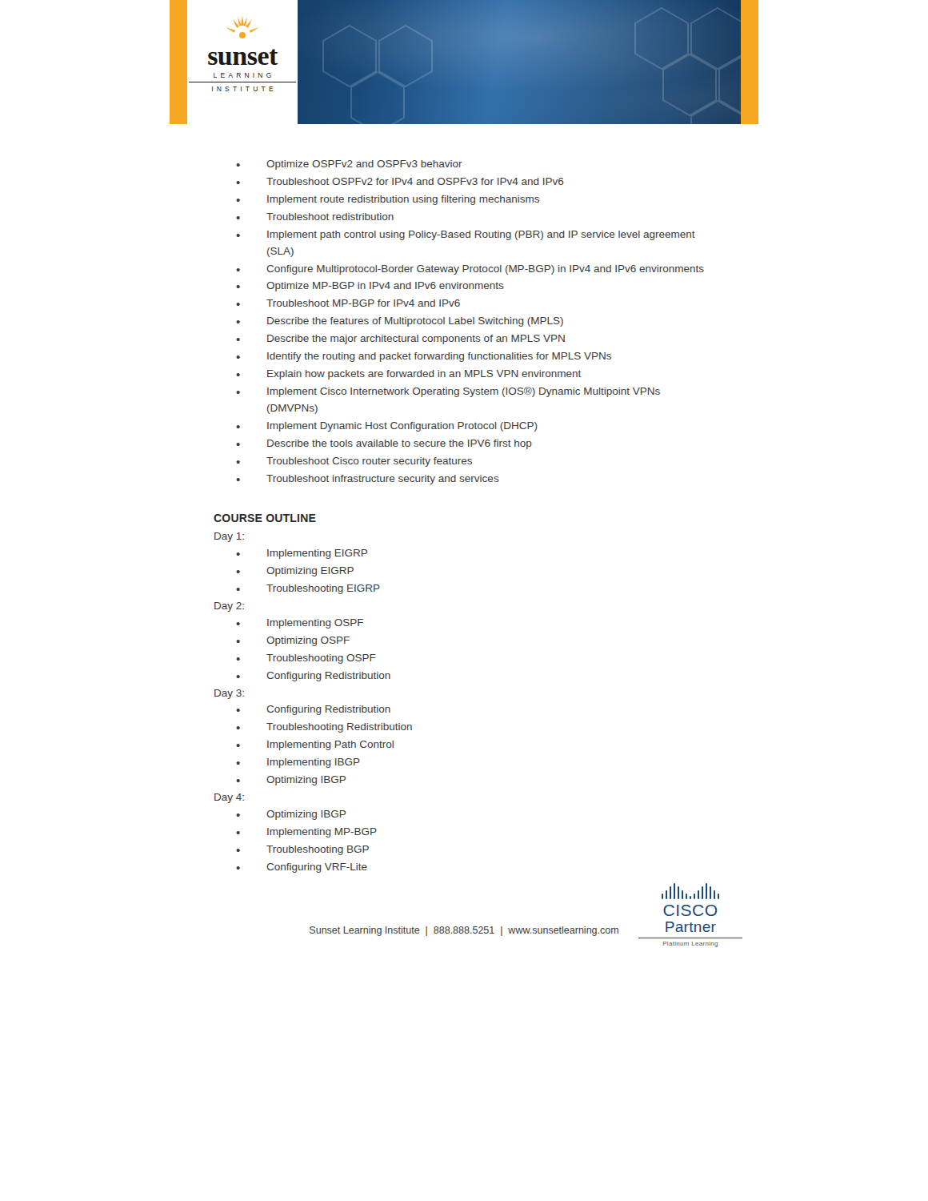sunset
LEARNING
INSTITUTE
Optimize OSPFv2 and OSPFv3 behavior
Troubleshoot OSPFv2 for IPv4 and OSPFv3 for IPv4 and IPv6
Implement route redistribution using filtering mechanisms
Troubleshoot redistribution
Implement path control using Policy-Based Routing (PBR) and IP service level agreement (SLA)
Configure Multiprotocol-Border Gateway Protocol (MP-BGP) in IPv4 and IPv6 environments
Optimize MP-BGP in IPv4 and IPv6 environments
Troubleshoot MP-BGP for IPv4 and IPv6
Describe the features of Multiprotocol Label Switching (MPLS)
Describe the major architectural components of an MPLS VPN
Identify the routing and packet forwarding functionalities for MPLS VPNs
Explain how packets are forwarded in an MPLS VPN environment
Implement Cisco Internetwork Operating System (IOS®) Dynamic Multipoint VPNs (DMVPNs)
Implement Dynamic Host Configuration Protocol (DHCP)
Describe the tools available to secure the IPV6 first hop
Troubleshoot Cisco router security features
Troubleshoot infrastructure security and services
COURSE OUTLINE
Day 1:
Implementing EIGRP
Optimizing EIGRP
Troubleshooting EIGRP
Day 2:
Implementing OSPF
Optimizing OSPF
Troubleshooting OSPF
Configuring Redistribution
Day 3:
Configuring Redistribution
Troubleshooting Redistribution
Implementing Path Control
Implementing IBGP
Optimizing IBGP
Day 4:
Optimizing IBGP
Implementing MP-BGP
Troubleshooting BGP
Configuring VRF-Lite
Sunset Learning Institute | 888.888.5251 | www.sunsetlearning.com
CISCO
Partner
Platinum Learning